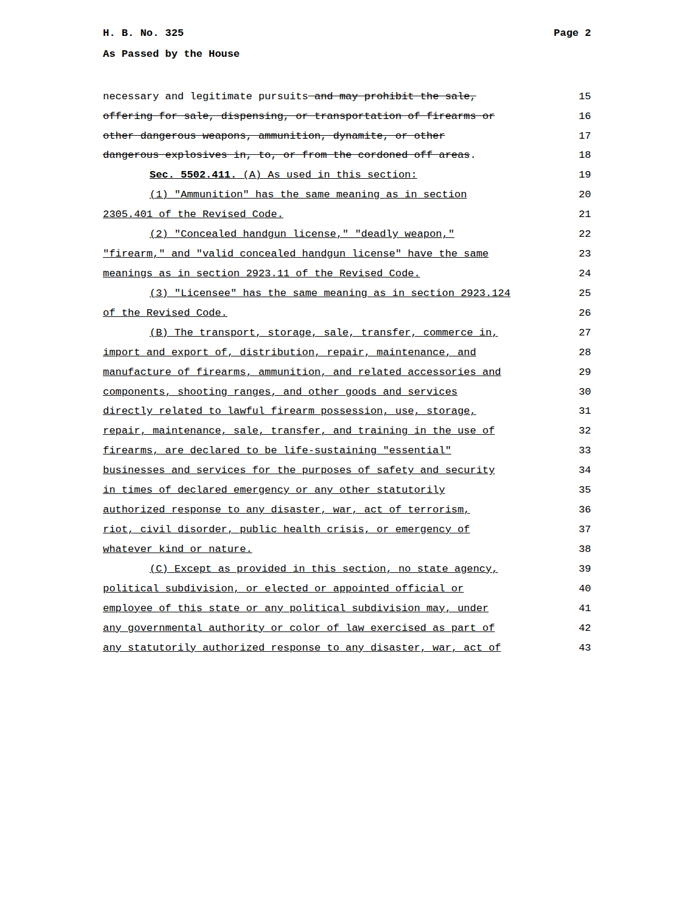H. B. No. 325
Page 2
As Passed by the House
necessary and legitimate pursuits and may prohibit the sale, 15
offering for sale, dispensing, or transportation of firearms or 16
other dangerous weapons, ammunition, dynamite, or other 17
dangerous explosives in, to, or from the cordoned off areas. 18
Sec. 5502.411. (A) As used in this section: 19
(1) "Ammunition" has the same meaning as in section 20
2305.401 of the Revised Code. 21
(2) "Concealed handgun license," "deadly weapon,"22
"firearm," and "valid concealed handgun license" have the same 23
meanings as in section 2923.11 of the Revised Code. 24
(3) "Licensee" has the same meaning as in section 2923.12425
of the Revised Code. 26
(B) The transport, storage, sale, transfer, commerce in, 27
import and export of, distribution, repair, maintenance, and 28
manufacture of firearms, ammunition, and related accessories and 29
components, shooting ranges, and other goods and services 30
directly related to lawful firearm possession, use, storage, 31
repair, maintenance, sale, transfer, and training in the use of 32
firearms, are declared to be life-sustaining "essential"33
businesses and services for the purposes of safety and security 34
in times of declared emergency or any other statutorily 35
authorized response to any disaster, war, act of terrorism, 36
riot, civil disorder, public health crisis, or emergency of 37
whatever kind or nature. 38
(C) Except as provided in this section, no state agency, 39
political subdivision, or elected or appointed official or 40
employee of this state or any political subdivision may, under 41
any governmental authority or color of law exercised as part of 42
any statutorily authorized response to any disaster, war, act of 43